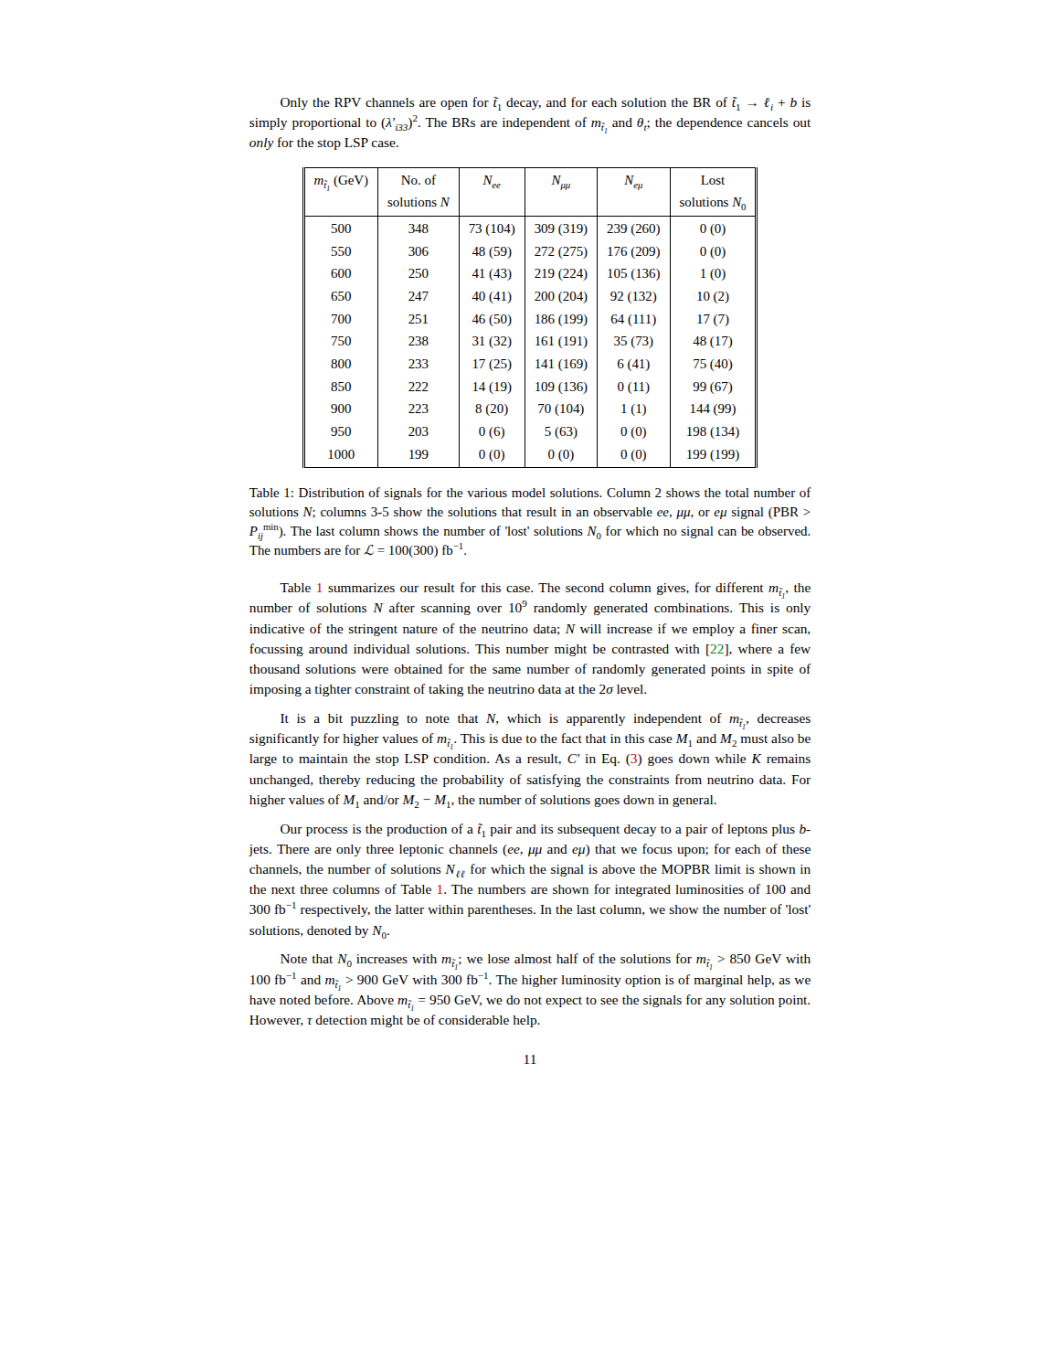Only the RPV channels are open for t̃1 decay, and for each solution the BR of t̃1 → ℓi + b is simply proportional to (λ′i33)2. The BRs are independent of mt̃1 and θt; the dependence cancels out only for the stop LSP case.
| m t̃ 1 (GeV) | No. of | N ee | N μμ | N eμ | Lost |
| --- | --- | --- | --- | --- | --- |
| | solutions N | | | | solutions N 0 |
| 500 | 348 | 73 (104) | 309 (319) | 239 (260) | 0 (0) |
| 550 | 306 | 48 (59) | 272 (275) | 176 (209) | 0 (0) |
| 600 | 250 | 41 (43) | 219 (224) | 105 (136) | 1 (0) |
| 650 | 247 | 40 (41) | 200 (204) | 92 (132) | 10 (2) |
| 700 | 251 | 46 (50) | 186 (199) | 64 (111) | 17 (7) |
| 750 | 238 | 31 (32) | 161 (191) | 35 (73) | 48 (17) |
| 800 | 233 | 17 (25) | 141 (169) | 6 (41) | 75 (40) |
| 850 | 222 | 14 (19) | 109 (136) | 0 (11) | 99 (67) |
| 900 | 223 | 8 (20) | 70 (104) | 1 (1) | 144 (99) |
| 950 | 203 | 0 (6) | 5 (63) | 0 (0) | 198 (134) |
| 1000 | 199 | 0 (0) | 0 (0) | 0 (0) | 199 (199) |
Table 1: Distribution of signals for the various model solutions. Column 2 shows the total number of solutions N; columns 3-5 show the solutions that result in an observable ee, μμ, or eμ signal (PBR > Pijmin). The last column shows the number of 'lost' solutions N0 for which no signal can be observed. The numbers are for ℒ = 100(300) fb−1.
Table 1 summarizes our result for this case. The second column gives, for different mt̃1, the number of solutions N after scanning over 109 randomly generated combinations. This is only indicative of the stringent nature of the neutrino data; N will increase if we employ a finer scan, focussing around individual solutions. This number might be contrasted with [22], where a few thousand solutions were obtained for the same number of randomly generated points in spite of imposing a tighter constraint of taking the neutrino data at the 2σ level.
It is a bit puzzling to note that N, which is apparently independent of mt̃1, decreases significantly for higher values of mt̃1. This is due to the fact that in this case M1 and M2 must also be large to maintain the stop LSP condition. As a result, C′ in Eq. (3) goes down while K remains unchanged, thereby reducing the probability of satisfying the constraints from neutrino data. For higher values of M1 and/or M2 − M1, the number of solutions goes down in general.
Our process is the production of a t̃1 pair and its subsequent decay to a pair of leptons plus b-jets. There are only three leptonic channels (ee, μμ and eμ) that we focus upon; for each of these channels, the number of solutions Nℓℓ for which the signal is above the MOPBR limit is shown in the next three columns of Table 1. The numbers are shown for integrated luminosities of 100 and 300 fb−1 respectively, the latter within parentheses. In the last column, we show the number of 'lost' solutions, denoted by N0.
Note that N0 increases with mt̃1; we lose almost half of the solutions for mt̃1 > 850 GeV with 100 fb−1 and mt̃1 > 900 GeV with 300 fb−1. The higher luminosity option is of marginal help, as we have noted before. Above mt̃1 = 950 GeV, we do not expect to see the signals for any solution point. However, τ detection might be of considerable help.
11